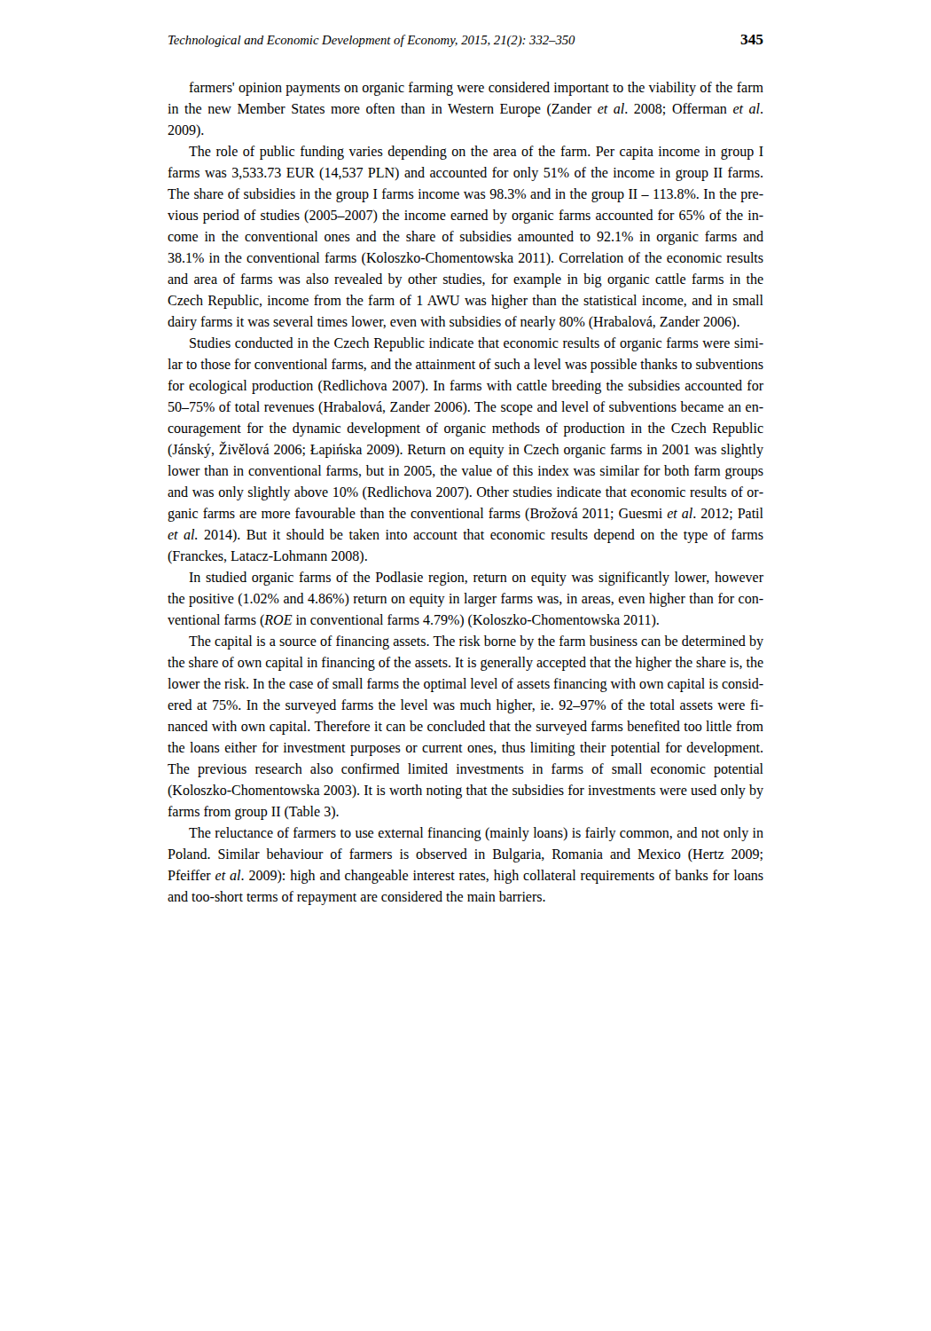Technological and Economic Development of Economy, 2015, 21(2): 332–350 345
farmers' opinion payments on organic farming were considered important to the viability of the farm in the new Member States more often than in Western Europe (Zander et al. 2008; Offerman et al. 2009).
The role of public funding varies depending on the area of the farm. Per capita income in group I farms was 3,533.73 EUR (14,537 PLN) and accounted for only 51% of the income in group II farms. The share of subsidies in the group I farms income was 98.3% and in the group II – 113.8%. In the previous period of studies (2005–2007) the income earned by organic farms accounted for 65% of the income in the conventional ones and the share of subsidies amounted to 92.1% in organic farms and 38.1% in the conventional farms (Koloszko-Chomentowska 2011). Correlation of the economic results and area of farms was also revealed by other studies, for example in big organic cattle farms in the Czech Republic, income from the farm of 1 AWU was higher than the statistical income, and in small dairy farms it was several times lower, even with subsidies of nearly 80% (Hrabalová, Zander 2006).
Studies conducted in the Czech Republic indicate that economic results of organic farms were similar to those for conventional farms, and the attainment of such a level was possible thanks to subventions for ecological production (Redlichova 2007). In farms with cattle breeding the subsidies accounted for 50–75% of total revenues (Hrabalová, Zander 2006). The scope and level of subventions became an encouragement for the dynamic development of organic methods of production in the Czech Republic (Jánský, Živělová 2006; Łapińska 2009). Return on equity in Czech organic farms in 2001 was slightly lower than in conventional farms, but in 2005, the value of this index was similar for both farm groups and was only slightly above 10% (Redlichova 2007). Other studies indicate that economic results of organic farms are more favourable than the conventional farms (Brožová 2011; Guesmi et al. 2012; Patil et al. 2014). But it should be taken into account that economic results depend on the type of farms (Franckes, Latacz-Lohmann 2008).
In studied organic farms of the Podlasie region, return on equity was significantly lower, however the positive (1.02% and 4.86%) return on equity in larger farms was, in areas, even higher than for conventional farms (ROE in conventional farms 4.79%) (Koloszko-Chomentowska 2011).
The capital is a source of financing assets. The risk borne by the farm business can be determined by the share of own capital in financing of the assets. It is generally accepted that the higher the share is, the lower the risk. In the case of small farms the optimal level of assets financing with own capital is considered at 75%. In the surveyed farms the level was much higher, ie. 92–97% of the total assets were financed with own capital. Therefore it can be concluded that the surveyed farms benefited too little from the loans either for investment purposes or current ones, thus limiting their potential for development. The previous research also confirmed limited investments in farms of small economic potential (Koloszko-Chomentowska 2003). It is worth noting that the subsidies for investments were used only by farms from group II (Table 3).
The reluctance of farmers to use external financing (mainly loans) is fairly common, and not only in Poland. Similar behaviour of farmers is observed in Bulgaria, Romania and Mexico (Hertz 2009; Pfeiffer et al. 2009): high and changeable interest rates, high collateral requirements of banks for loans and too-short terms of repayment are considered the main barriers.